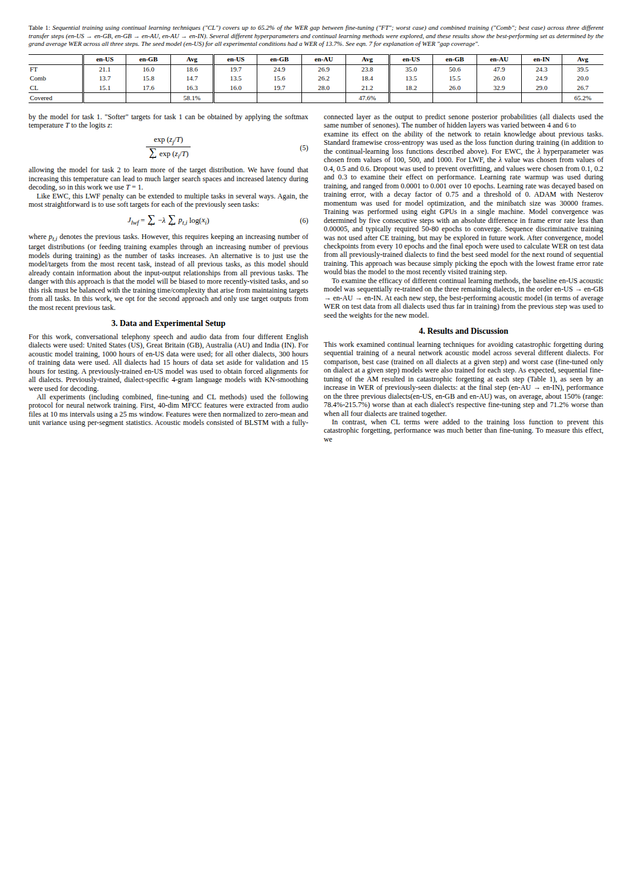Table 1: Sequential training using continual learning techniques ("CL") covers up to 65.2% of the WER gap between fine-tuning ("FT"; worst case) and combined training ("Comb"; best case) across three different transfer steps (en-US → en-GB, en-GB → en-AU, en-AU → en-IN). Several different hyperparameters and continual learning methods were explored, and these results show the best-performing set as determined by the grand average WER across all three steps. The seed model (en-US) for all experimental conditions had a WER of 13.7%. See eqn. 7 for explanation of WER "gap coverage".
| | en-US | en-GB | Avg | en-US | en-GB | en-AU | Avg | en-US | en-GB | en-AU | en-IN | Avg |
| --- | --- | --- | --- | --- | --- | --- | --- | --- | --- | --- | --- | --- |
| FT | 21.1 | 16.0 | 18.6 | 19.7 | 24.9 | 26.9 | 23.8 | 35.0 | 50.6 | 47.9 | 24.3 | 39.5 |
| Comb | 13.7 | 15.8 | 14.7 | 13.5 | 15.6 | 26.2 | 18.4 | 13.5 | 15.5 | 26.0 | 24.9 | 20.0 |
| CL | 15.1 | 17.6 | 16.3 | 16.0 | 19.7 | 28.0 | 21.2 | 18.2 | 26.0 | 32.9 | 29.0 | 26.7 |
| Covered | | | 58.1% | | | | 47.6% | | | | | 65.2% |
by the model for task 1. "Softer" targets for task 1 can be obtained by applying the softmax temperature T to the logits z:
exp (zj/T) ∑i exp (zi/T) (5)
allowing the model for task 2 to learn more of the target distribution. We have found that increasing this temperature can lead to much larger search spaces and increased latency during decoding, so in this work we use T = 1.
Like EWC, this LWF penalty can be extended to multiple tasks in several ways. Again, the most straightforward is to use soft targets for each of the previously seen tasks:
Jlwf = ∑t −λ ∑i pt,i log(xi) (6)
where pt,i denotes the previous tasks. However, this requires keeping an increasing number of target distributions (or feeding training examples through an increasing number of previous models during training) as the number of tasks increases. An alternative is to just use the model/targets from the most recent task, instead of all previous tasks, as this model should already contain information about the input-output relationships from all previous tasks. The danger with this approach is that the model will be biased to more recently-visited tasks, and so this risk must be balanced with the training time/complexity that arise from maintaining targets from all tasks. In this work, we opt for the second approach and only use target outputs from the most recent previous task.
3. Data and Experimental Setup
For this work, conversational telephony speech and audio data from four different English dialects were used: United States (US), Great Britain (GB), Australia (AU) and India (IN). For acoustic model training, 1000 hours of en-US data were used; for all other dialects, 300 hours of training data were used. All dialects had 15 hours of data set aside for validation and 15 hours for testing. A previously-trained en-US model was used to obtain forced alignments for all dialects. Previously-trained, dialect-specific 4-gram language models with KN-smoothing were used for decoding.
All experiments (including combined, fine-tuning and CL methods) used the following protocol for neural network training. First, 40-dim MFCC features were extracted from audio files at 10 ms intervals using a 25 ms window. Features were then normalized to zero-mean and unit variance using per-segment statistics. Acoustic models consisted of BLSTM with a fully-connected layer as the output to predict senone posterior probabilities (all dialects used the same number of senones). The number of hidden layers was varied between 4 and 6 to
examine its effect on the ability of the network to retain knowledge about previous tasks. Standard framewise cross-entropy was used as the loss function during training (in addition to the continual-learning loss functions described above). For EWC, the λ hyperparameter was chosen from values of 100, 500, and 1000. For LWF, the λ value was chosen from values of 0.4, 0.5 and 0.6. Dropout was used to prevent overfitting, and values were chosen from 0.1, 0.2 and 0.3 to examine their effect on performance. Learning rate warmup was used during training, and ranged from 0.0001 to 0.001 over 10 epochs. Learning rate was decayed based on training error, with a decay factor of 0.75 and a threshold of 0. ADAM with Nesterov momentum was used for model optimization, and the minibatch size was 30000 frames. Training was performed using eight GPUs in a single machine. Model convergence was determined by five consecutive steps with an absolute difference in frame error rate less than 0.00005, and typically required 50-80 epochs to converge. Sequence discriminative training was not used after CE training, but may be explored in future work. After convergence, model checkpoints from every 10 epochs and the final epoch were used to calculate WER on test data from all previously-trained dialects to find the best seed model for the next round of sequential training. This approach was because simply picking the epoch with the lowest frame error rate would bias the model to the most recently visited training step.
To examine the efficacy of different continual learning methods, the baseline en-US acoustic model was sequentially re-trained on the three remaining dialects, in the order en-US → en-GB → en-AU → en-IN. At each new step, the best-performing acoustic model (in terms of average WER on test data from all dialects used thus far in training) from the previous step was used to seed the weights for the new model.
4. Results and Discussion
This work examined continual learning techniques for avoiding catastrophic forgetting during sequential training of a neural network acoustic model across several different dialects. For comparison, best case (trained on all dialects at a given step) and worst case (fine-tuned only on dialect at a given step) models were also trained for each step. As expected, sequential fine-tuning of the AM resulted in catastrophic forgetting at each step (Table 1), as seen by an increase in WER of previously-seen dialects: at the final step (en-AU → en-IN), performance on the three previous dialects(en-US, en-GB and en-AU) was, on average, about 150% (range: 78.4%-215.7%) worse than at each dialect's respective fine-tuning step and 71.2% worse than when all four dialects are trained together.
In contrast, when CL terms were added to the training loss function to prevent this catastrophic forgetting, performance was much better than fine-tuning. To measure this effect, we